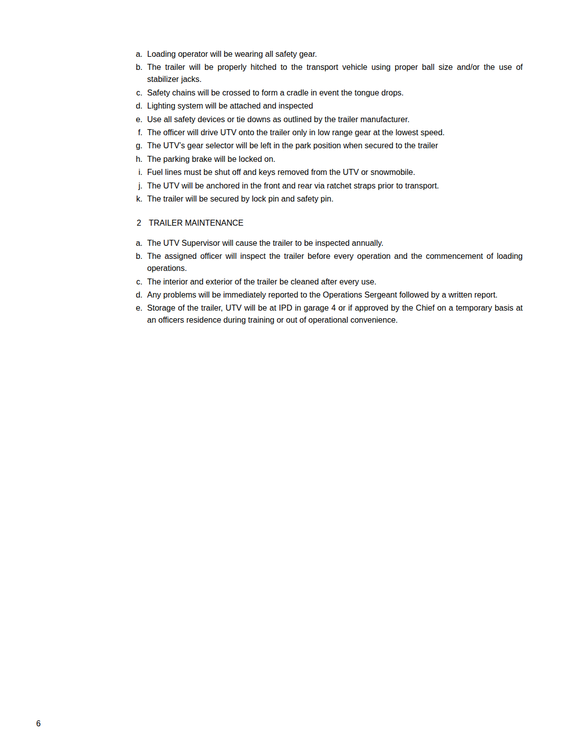Loading operator will be wearing all safety gear.
The trailer will be properly hitched to the transport vehicle using proper ball size and/or the use of stabilizer jacks.
Safety chains will be crossed to form a cradle in event the tongue drops.
Lighting system will be attached and inspected
Use all safety devices or tie downs as outlined by the trailer manufacturer.
The officer will drive UTV onto the trailer only in low range gear at the lowest speed.
The UTV’s gear selector will be left in the park position when secured to the trailer
The parking brake will be locked on.
Fuel lines must be shut off and keys removed from the UTV or snowmobile.
The UTV will be anchored in the front and rear via ratchet straps prior to transport.
The trailer will be secured by lock pin and safety pin.
2 TRAILER MAINTENANCE
The UTV Supervisor will cause the trailer to be inspected annually.
The assigned officer will inspect the trailer before every operation and the commencement of loading operations.
The interior and exterior of the trailer be cleaned after every use.
Any problems will be immediately reported to the Operations Sergeant followed by a written report.
Storage of the trailer, UTV will be at IPD in garage 4 or if approved by the Chief on a temporary basis at an officers residence during training or out of operational convenience.
6